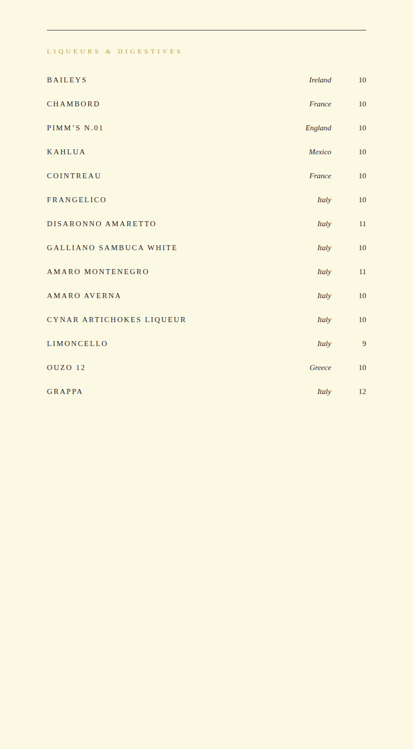Liqueurs & Digestives
Baileys Ireland 10
Chambord France 10
Pimm’s N.01 England 10
Kahlua Mexico 10
Cointreau France 10
Frangelico Italy 10
Disaronno Amaretto Italy 11
Galliano Sambuca White Italy 10
Amaro Montenegro Italy 11
Amaro Averna Italy 10
Cynar Artichokes Liqueur Italy 10
Limoncello Italy 9
Ouzo 12 Greece 10
Grappa Italy 12